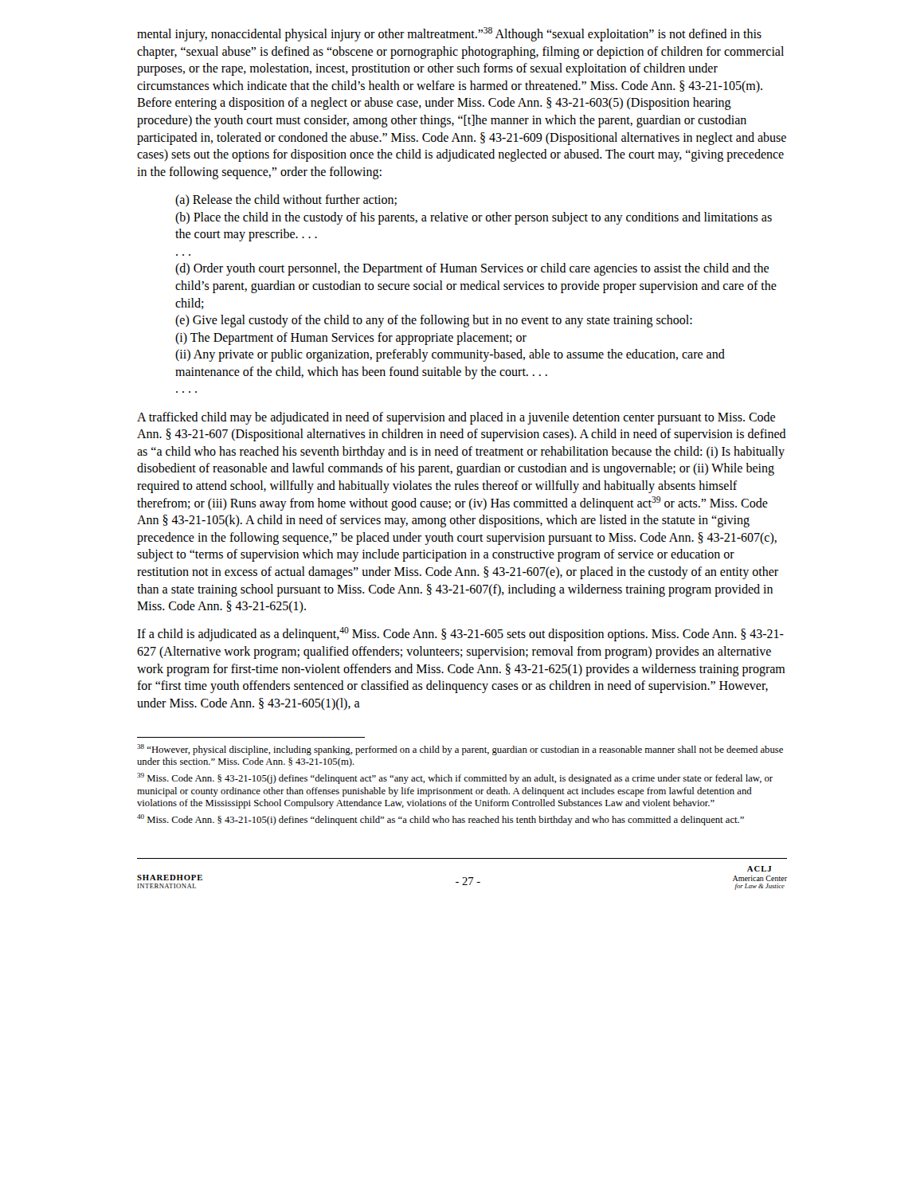mental injury, nonaccidental physical injury or other maltreatment.”38 Although “sexual exploitation” is not defined in this chapter, “sexual abuse” is defined as “obscene or pornographic photographing, filming or depiction of children for commercial purposes, or the rape, molestation, incest, prostitution or other such forms of sexual exploitation of children under circumstances which indicate that the child’s health or welfare is harmed or threatened.” Miss. Code Ann. § 43-21-105(m). Before entering a disposition of a neglect or abuse case, under Miss. Code Ann. § 43-21-603(5) (Disposition hearing procedure) the youth court must consider, among other things, “[t]he manner in which the parent, guardian or custodian participated in, tolerated or condoned the abuse.” Miss. Code Ann. § 43-21-609 (Dispositional alternatives in neglect and abuse cases) sets out the options for disposition once the child is adjudicated neglected or abused. The court may, “giving precedence in the following sequence,” order the following:
(a) Release the child without further action;
(b) Place the child in the custody of his parents, a relative or other person subject to any conditions and limitations as the court may prescribe. . . .
. . .
(d) Order youth court personnel, the Department of Human Services or child care agencies to assist the child and the child’s parent, guardian or custodian to secure social or medical services to provide proper supervision and care of the child;
(e) Give legal custody of the child to any of the following but in no event to any state training school:
(i) The Department of Human Services for appropriate placement; or
(ii) Any private or public organization, preferably community-based, able to assume the education, care and maintenance of the child, which has been found suitable by the court. . . .
. . . .
A trafficked child may be adjudicated in need of supervision and placed in a juvenile detention center pursuant to Miss. Code Ann. § 43-21-607 (Dispositional alternatives in children in need of supervision cases). A child in need of supervision is defined as “a child who has reached his seventh birthday and is in need of treatment or rehabilitation because the child: (i) Is habitually disobedient of reasonable and lawful commands of his parent, guardian or custodian and is ungovernable; or (ii) While being required to attend school, willfully and habitually violates the rules thereof or willfully and habitually absents himself therefrom; or (iii) Runs away from home without good cause; or (iv) Has committed a delinquent act39 or acts.” Miss. Code Ann § 43-21-105(k). A child in need of services may, among other dispositions, which are listed in the statute in “giving precedence in the following sequence,” be placed under youth court supervision pursuant to Miss. Code Ann. § 43-21-607(c), subject to “terms of supervision which may include participation in a constructive program of service or education or restitution not in excess of actual damages” under Miss. Code Ann. § 43-21-607(e), or placed in the custody of an entity other than a state training school pursuant to Miss. Code Ann. § 43-21-607(f), including a wilderness training program provided in Miss. Code Ann. § 43-21-625(1).
If a child is adjudicated as a delinquent,40 Miss. Code Ann. § 43-21-605 sets out disposition options. Miss. Code Ann. § 43-21-627 (Alternative work program; qualified offenders; volunteers; supervision; removal from program) provides an alternative work program for first-time non-violent offenders and Miss. Code Ann. § 43-21-625(1) provides a wilderness training program for “first time youth offenders sentenced or classified as delinquency cases or as children in need of supervision.” However, under Miss. Code Ann. § 43-21-605(1)(l), a
38 “However, physical discipline, including spanking, performed on a child by a parent, guardian or custodian in a reasonable manner shall not be deemed abuse under this section.” Miss. Code Ann. § 43-21-105(m).
39 Miss. Code Ann. § 43-21-105(j) defines “delinquent act” as “any act, which if committed by an adult, is designated as a crime under state or federal law, or municipal or county ordinance other than offenses punishable by life imprisonment or death. A delinquent act includes escape from lawful detention and violations of the Mississippi School Compulsory Attendance Law, violations of the Uniform Controlled Substances Law and violent behavior.”
40 Miss. Code Ann. § 43-21-105(i) defines “delinquent child” as “a child who has reached his tenth birthday and who has committed a delinquent act.”
SHAREDHOPE
INTERNATIONAL
- 27 -
ACLJ
American Center
for Law & Justice